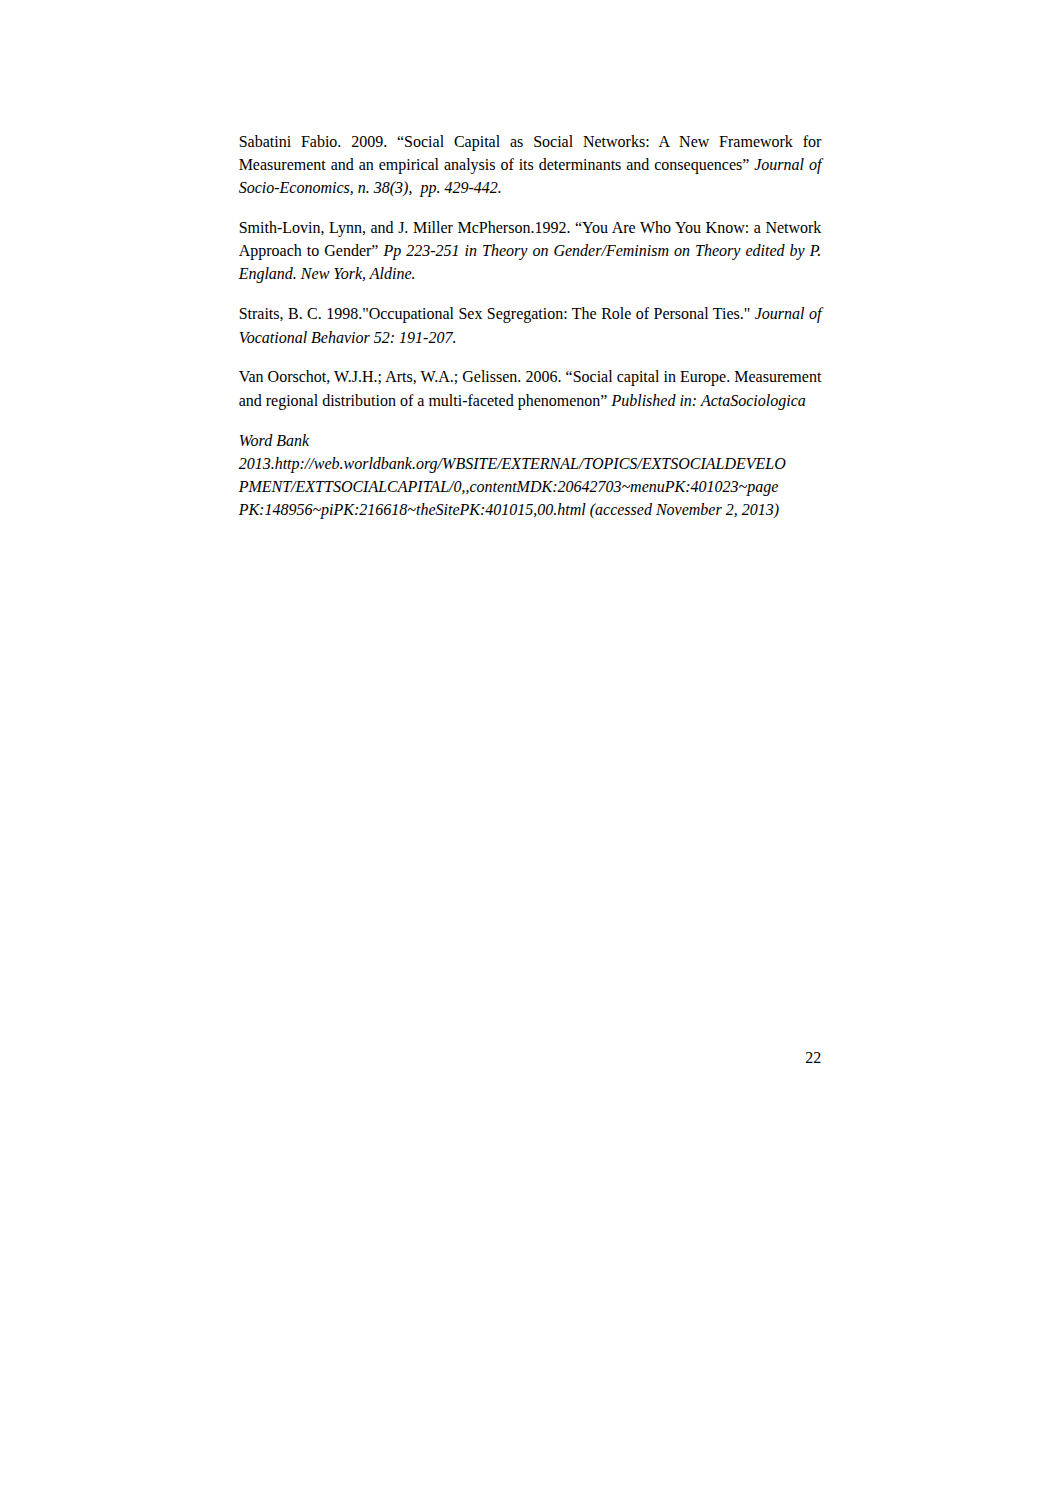Sabatini Fabio. 2009. “Social Capital as Social Networks: A New Framework for Measurement and an empirical analysis of its determinants and consequences” Journal of Socio-Economics, n. 38(3), pp. 429-442.
Smith-Lovin, Lynn, and J. Miller McPherson.1992. “You Are Who You Know: a Network Approach to Gender” Pp 223-251 in Theory on Gender/Feminism on Theory edited by P. England. New York, Aldine.
Straits, B. C. 1998."Occupational Sex Segregation: The Role of Personal Ties." Journal of Vocational Behavior 52: 191-207.
Van Oorschot, W.J.H.; Arts, W.A.; Gelissen. 2006. “Social capital in Europe. Measurement and regional distribution of a multi-faceted phenomenon” Published in: ActaSociologica
Word Bank 2013.http://web.worldbank.org/WBSITE/EXTERNAL/TOPICS/EXTSOCIALDEVELO PMENT/EXTTSOCIALCAPITAL/0,,contentMDK:20642703~menuPK:401023~page PK:148956~piPK:216618~theSitePK:401015,00.html (accessed November 2, 2013)
22